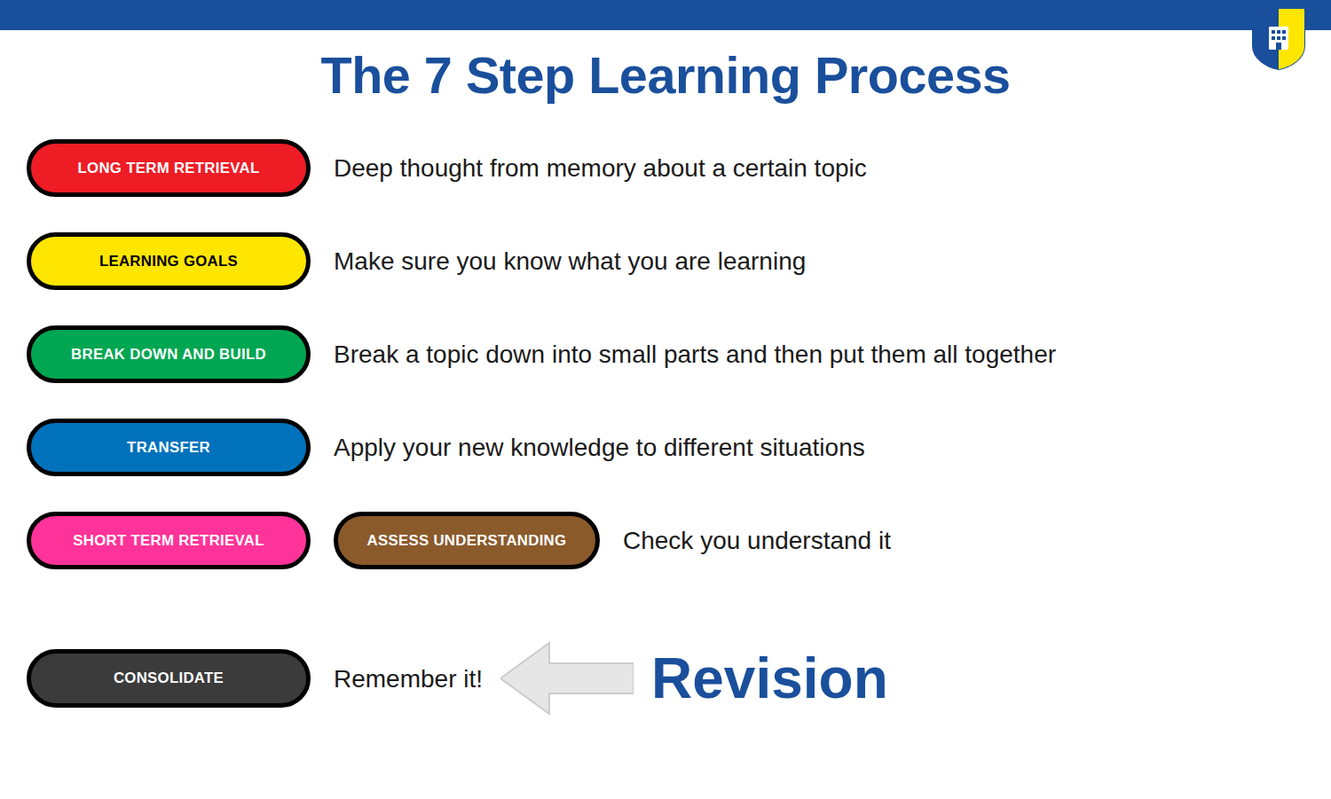The 7 Step Learning Process
Long Term Retrieval
Deep thought from memory about a certain topic
Learning Goals
Make sure you know what you are learning
Break Down and Build
Break a topic down into small parts and then put them all together
Transfer
Apply your new knowledge to different situations
Short Term Retrieval
Assess Understanding
Check you understand it
Consolidate
Remember it!
Revision